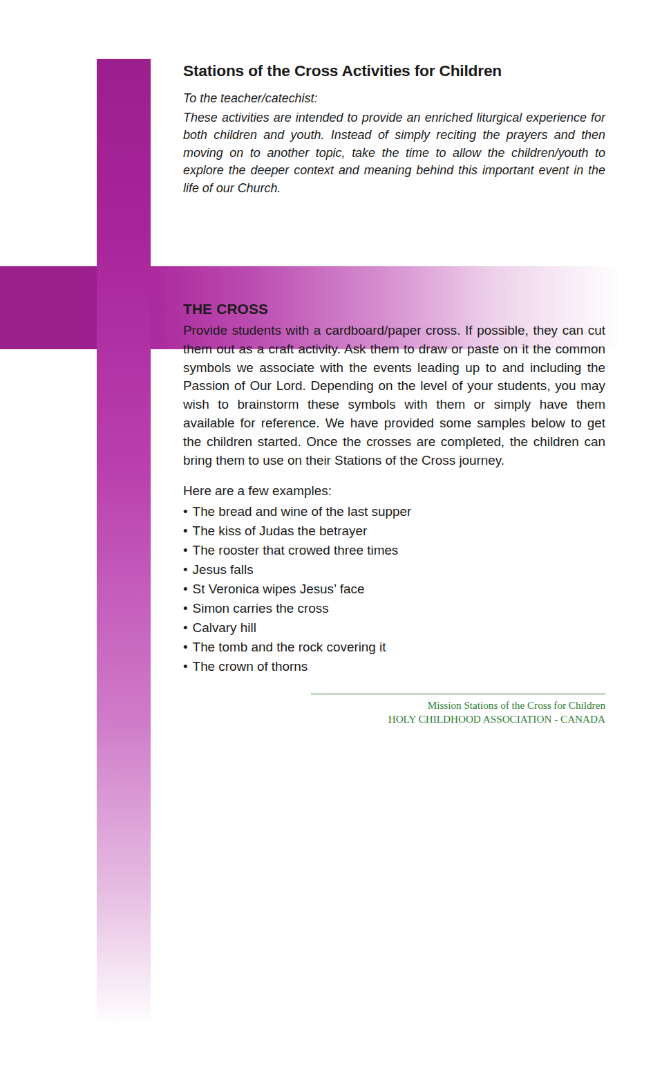Stations of the Cross Activities for Children
To the teacher/catechist: These activities are intended to provide an enriched liturgical experience for both children and youth. Instead of simply reciting the prayers and then moving on to another topic, take the time to allow the children/youth to explore the deeper context and meaning behind this important event in the life of our Church.
THE CROSS
Provide students with a cardboard/paper cross. If possible, they can cut them out as a craft activity. Ask them to draw or paste on it the common symbols we associate with the events leading up to and including the Passion of Our Lord. Depending on the level of your students, you may wish to brainstorm these symbols with them or simply have them available for reference. We have provided some samples below to get the children started. Once the crosses are completed, the children can bring them to use on their Stations of the Cross journey.
Here are a few examples:
The bread and wine of the last supper
The kiss of Judas the betrayer
The rooster that crowed three times
Jesus falls
St Veronica wipes Jesus’ face
Simon carries the cross
Calvary hill
The tomb and the rock covering it
The crown of thorns
Mission Stations of the Cross for Children HOLY CHILDHOOD ASSOCIATION - CANADA